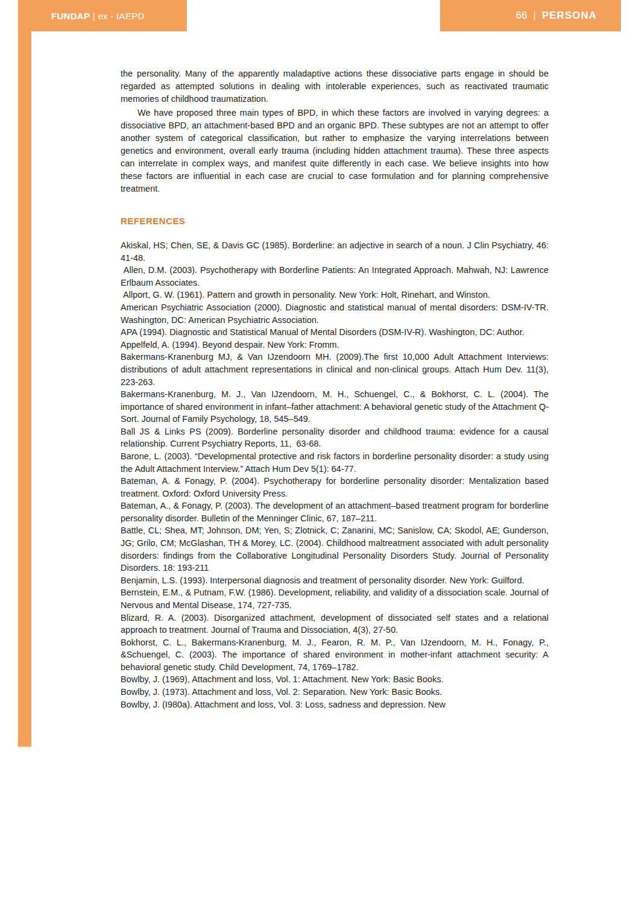FUNDAP | ex - IAEPD
66 | PERSONA
the personality. Many of the apparently maladaptive actions these dissociative parts engage in should be regarded as attempted solutions in dealing with intolerable experiences, such as reactivated traumatic memories of childhood traumatization.
We have proposed three main types of BPD, in which these factors are involved in varying degrees: a dissociative BPD, an attachment-based BPD and an organic BPD. These subtypes are not an attempt to offer another system of categorical classification, but rather to emphasize the varying interrelations between genetics and environment, overall early trauma (including hidden attachment trauma). These three aspects can interrelate in complex ways, and manifest quite differently in each case. We believe insights into how these factors are influential in each case are crucial to case formulation and for planning comprehensive treatment.
REFERENCES
Akiskal, HS; Chen, SE, & Davis GC (1985). Borderline: an adjective in search of a noun. J Clin Psychiatry, 46: 41-48.
Allen, D.M. (2003). Psychotherapy with Borderline Patients: An Integrated Approach. Mahwah, NJ: Lawrence Erlbaum Associates.
Allport, G. W. (1961). Pattern and growth in personality. New York: Holt, Rinehart, and Winston.
American Psychiatric Association (2000). Diagnostic and statistical manual of mental disorders: DSM-IV-TR. Washington, DC: American Psychiatric Association.
APA (1994). Diagnostic and Statistical Manual of Mental Disorders (DSM-IV-R). Washington, DC: Author.
Appelfeld, A. (1994). Beyond despair. New York: Fromm.
Bakermans-Kranenburg MJ, & Van IJzendoorn MH. (2009).The first 10,000 Adult Attachment Interviews: distributions of adult attachment representations in clinical and non-clinical groups. Attach Hum Dev. 11(3), 223-263.
Bakermans-Kranenburg, M. J., Van IJzendoorn, M. H., Schuengel, C., & Bokhorst, C. L. (2004). The importance of shared environment in infant–father attachment: A behavioral genetic study of the Attachment Q-Sort. Journal of Family Psychology, 18, 545–549.
Ball JS & Links PS (2009). Borderline personality disorder and childhood trauma: evidence for a causal relationship. Current Psychiatry Reports, 11, 63-68.
Barone, L. (2003). “Developmental protective and risk factors in borderline personality disorder: a study using the Adult Attachment Interview.” Attach Hum Dev 5(1): 64-77.
Bateman, A. & Fonagy, P. (2004). Psychotherapy for borderline personality disorder: Mentalization based treatment. Oxford: Oxford University Press.
Bateman, A., & Fonagy, P. (2003). The development of an attachment–based treatment program for borderline personality disorder. Bulletin of the Menninger Clinic, 67, 187–211.
Battle, CL; Shea, MT; Johnson, DM; Yen, S; Zlotnick, C; Zanarini, MC; Sanislow, CA; Skodol, AE; Gunderson, JG; Grilo, CM; McGlashan, TH & Morey, LC. (2004). Childhood maltreatment associated with adult personality disorders: findings from the Collaborative Longitudinal Personality Disorders Study. Journal of Personality Disorders. 18: 193-211
Benjamin, L.S. (1993). Interpersonal diagnosis and treatment of personality disorder. New York: Guilford.
Bernstein, E.M., & Putnam, F.W. (1986). Development, reliability, and validity of a dissociation scale. Journal of Nervous and Mental Disease, 174, 727-735.
Blizard, R. A. (2003). Disorganized attachment, development of dissociated self states and a relational approach to treatment. Journal of Trauma and Dissociation, 4(3), 27-50.
Bokhorst, C. L., Bakermans-Kranenburg, M. J., Fearon, R. M. P., Van IJzendoorn, M. H., Fonagy, P., &Schuengel, C. (2003). The importance of shared environment in mother-infant attachment security: A behavioral genetic study. Child Development, 74, 1769–1782.
Bowlby, J. (1969), Attachment and loss, Vol. 1: Attachment. New York: Basic Books.
Bowlby, J. (1973). Attachment and loss, Vol. 2: Separation. New York: Basic Books.
Bowlby, J. (I980a). Attachment and loss, Vol. 3: Loss, sadness and depression. New